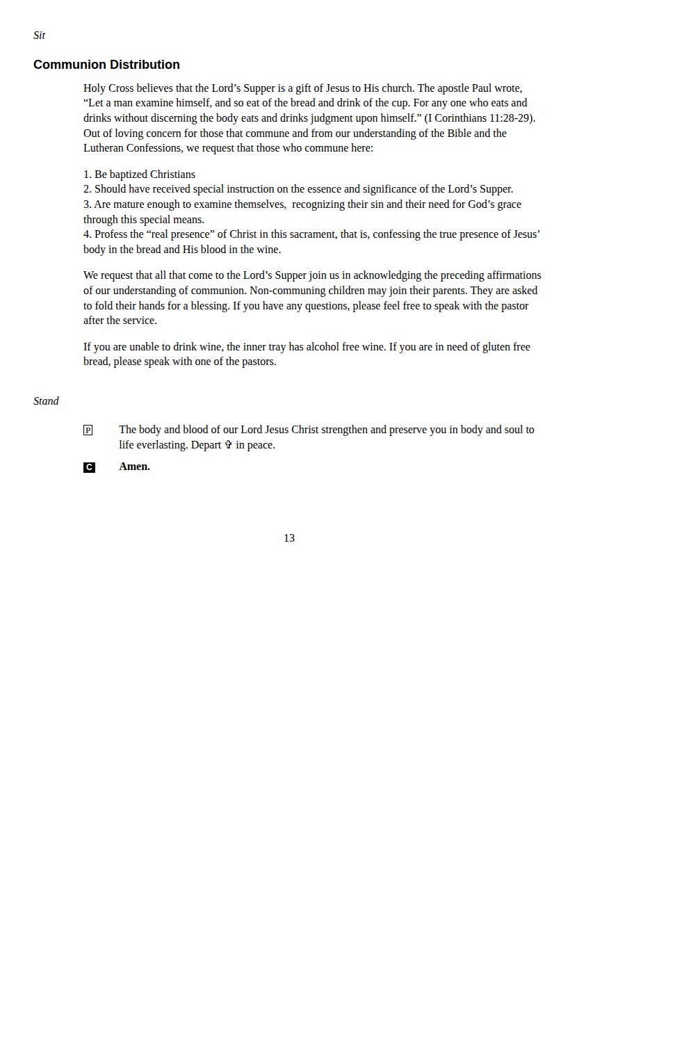Sit
Communion Distribution
Holy Cross believes that the Lord’s Supper is a gift of Jesus to His church. The apostle Paul wrote, “Let a man examine himself, and so eat of the bread and drink of the cup. For any one who eats and drinks without discerning the body eats and drinks judgment upon himself.” (I Corinthians 11:28-29). Out of loving concern for those that commune and from our understanding of the Bible and the Lutheran Confessions, we request that those who commune here:
1. Be baptized Christians
2. Should have received special instruction on the essence and significance of the Lord’s Supper.
3. Are mature enough to examine themselves, recognizing their sin and their need for God’s grace through this special means.
4. Profess the “real presence” of Christ in this sacrament, that is, confessing the true presence of Jesus’ body in the bread and His blood in the wine.
We request that all that come to the Lord’s Supper join us in acknowledging the preceding affirmations of our understanding of communion. Non-communing children may join their parents. They are asked to fold their hands for a blessing. If you have any questions, please feel free to speak with the pastor after the service.
If you are unable to drink wine, the inner tray has alcohol free wine. If you are in need of gluten free bread, please speak with one of the pastors.
Stand
| P | The body and blood of our Lord Jesus Christ strengthen and preserve you in body and soul to life everlasting. Depart ✞ in peace. |
| C | Amen. |
13